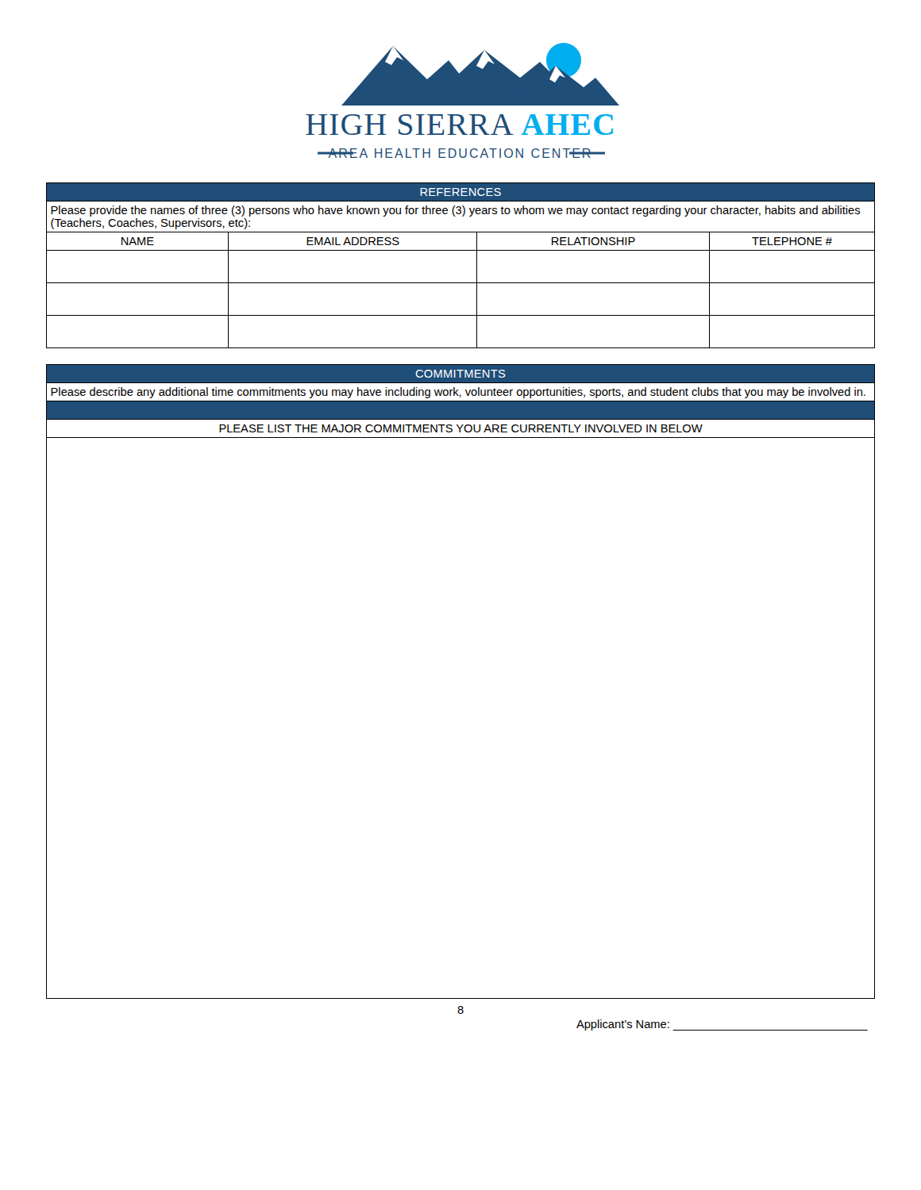HIGH SIERRA AHEC AREA HEALTH EDUCATION CENTER
| REFERENCES |
| Please provide the names of three (3) persons who have known you for three (3) years to whom we may contact regarding your character, habits and abilities (Teachers, Coaches, Supervisors, etc): |
| NAME | EMAIL ADDRESS | RELATIONSHIP | TELEPHONE # |
| COMMITMENTS |
| Please describe any additional time commitments you may have including work, volunteer opportunities, sports, and student clubs that you may be involved in. |
| PLEASE LIST THE MAJOR COMMITMENTS YOU ARE CURRENTLY INVOLVED IN BELOW |
8
Applicant’s Name: ______________________________